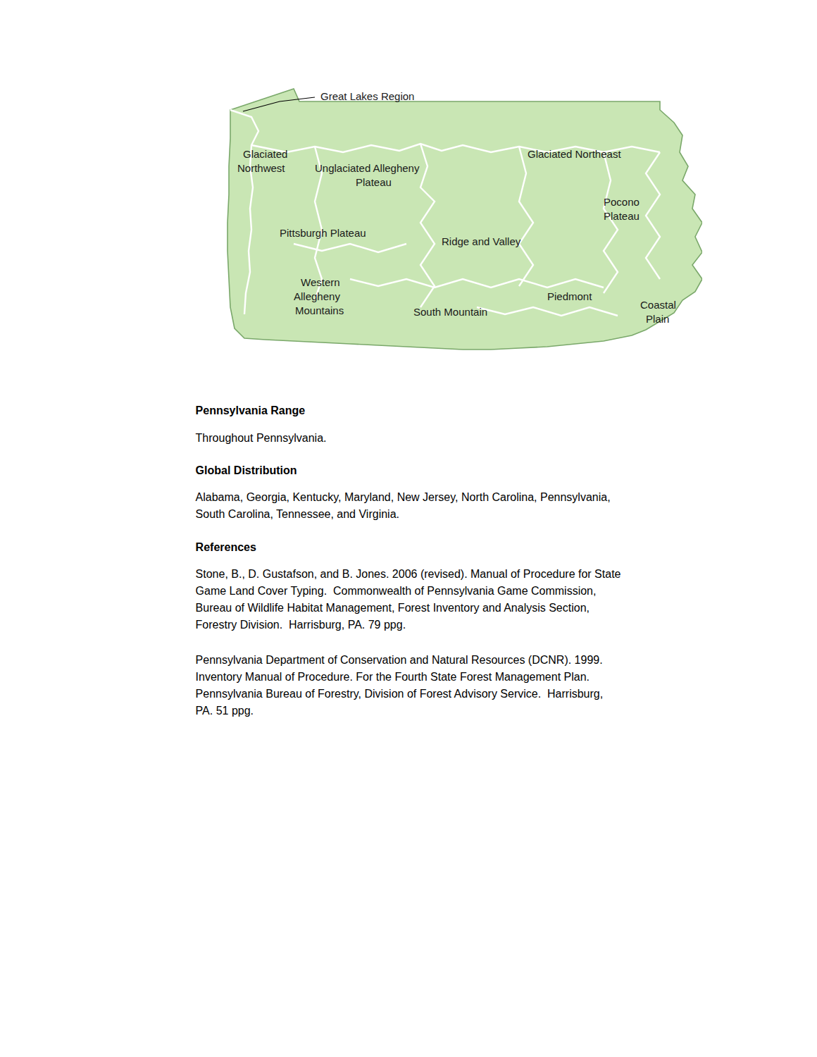Map of Pennsylvania physiographic regions Great Lakes Region Glaciated Northwest Unglaciated Allegheny Plateau Glaciated Northeast Pocono Plateau Pittsburgh Plateau Ridge and Valley Western Allegheny Mountains South Mountain Piedmont Coastal Plain
Pennsylvania Range
Throughout Pennsylvania.
Global Distribution
Alabama, Georgia, Kentucky, Maryland, New Jersey, North Carolina, Pennsylvania, South Carolina, Tennessee, and Virginia.
References
Stone, B., D. Gustafson, and B. Jones. 2006 (revised). Manual of Procedure for State Game Land Cover Typing. Commonwealth of Pennsylvania Game Commission, Bureau of Wildlife Habitat Management, Forest Inventory and Analysis Section, Forestry Division. Harrisburg, PA. 79 ppg.
Pennsylvania Department of Conservation and Natural Resources (DCNR). 1999. Inventory Manual of Procedure. For the Fourth State Forest Management Plan. Pennsylvania Bureau of Forestry, Division of Forest Advisory Service. Harrisburg, PA. 51 ppg.